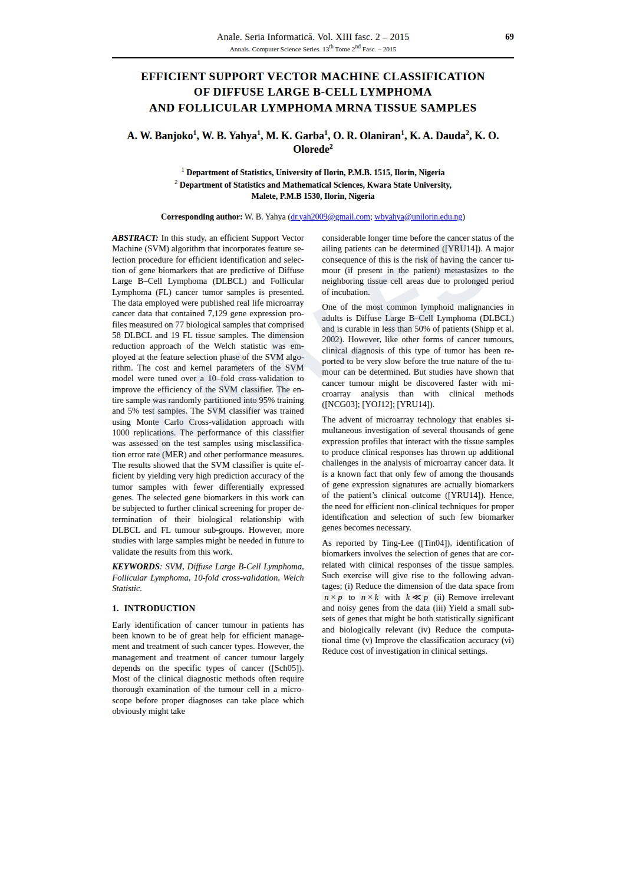ANALES
69
Anale. Seria Informatică. Vol. XIII fasc. 2 – 2015
Annals. Computer Science Series. 13th Tome 2nd Fasc. – 2015
Efficient Support Vector Machine Classification
of Diffuse Large B-Cell Lymphoma
and Follicular Lymphoma mRNA Tissue Samples
A. W. Banjoko1, W. B. Yahya1, M. K. Garba1, O. R. Olaniran1, K. A. Dauda2, K. O. Olorede2
1 Department of Statistics, University of Ilorin, P.M.B. 1515, Ilorin, Nigeria
2 Department of Statistics and Mathematical Sciences, Kwara State University,
Malete, P.M.B 1530, Ilorin, Nigeria
Corresponding author: W. B. Yahya (dr.yah2009@gmail.com; wbyahya@unilorin.edu.ng)
ABSTRACT: In this study, an efficient Support Vector Machine (SVM) algorithm that incorporates feature selection procedure for efficient identification and selection of gene biomarkers that are predictive of Diffuse Large B–Cell Lymphoma (DLBCL) and Follicular Lymphoma (FL) cancer tumor samples is presented. The data employed were published real life microarray cancer data that contained 7,129 gene expression profiles measured on 77 biological samples that comprised 58 DLBCL and 19 FL tissue samples. The dimension reduction approach of the Welch statistic was employed at the feature selection phase of the SVM algorithm. The cost and kernel parameters of the SVM model were tuned over a 10–fold cross-validation to improve the efficiency of the SVM classifier. The entire sample was randomly partitioned into 95% training and 5% test samples. The SVM classifier was trained using Monte Carlo Cross-validation approach with 1000 replications. The performance of this classifier was assessed on the test samples using misclassification error rate (MER) and other performance measures. The results showed that the SVM classifier is quite efficient by yielding very high prediction accuracy of the tumor samples with fewer differentially expressed genes. The selected gene biomarkers in this work can be subjected to further clinical screening for proper determination of their biological relationship with DLBCL and FL tumour sub-groups. However, more studies with large samples might be needed in future to validate the results from this work.
KEYWORDS: SVM, Diffuse Large B-Cell Lymphoma, Follicular Lymphoma, 10-fold cross-validation, Welch Statistic.
1. INTRODUCTION
Early identification of cancer tumour in patients has been known to be of great help for efficient management and treatment of such cancer types. However, the management and treatment of cancer tumour largely depends on the specific types of cancer ([Sch05]). Most of the clinical diagnostic methods often require thorough examination of the tumour cell in a microscope before proper diagnoses can take place which obviously might take
considerable longer time before the cancer status of the ailing patients can be determined ([YRU14]). A major consequence of this is the risk of having the cancer tumour (if present in the patient) metastasizes to the neighboring tissue cell areas due to prolonged period of incubation.
One of the most common lymphoid malignancies in adults is Diffuse Large B–Cell Lymphoma (DLBCL) and is curable in less than 50% of patients (Shipp et al. 2002). However, like other forms of cancer tumours, clinical diagnosis of this type of tumor has been reported to be very slow before the true nature of the tumour can be determined. But studies have shown that cancer tumour might be discovered faster with microarray analysis than with clinical methods ([NCG03]; [YOJ12]; [YRU14]).
The advent of microarray technology that enables simultaneous investigation of several thousands of gene expression profiles that interact with the tissue samples to produce clinical responses has thrown up additional challenges in the analysis of microarray cancer data. It is a known fact that only few of among the thousands of gene expression signatures are actually biomarkers of the patient’s clinical outcome ([YRU14]). Hence, the need for efficient non-clinical techniques for proper identification and selection of such few biomarker genes becomes necessary.
As reported by Ting-Lee ([Tin04]), identification of biomarkers involves the selection of genes that are correlated with clinical responses of the tissue samples. Such exercise will give rise to the following advantages; (i) Reduce the dimension of the data space from n × p to n × k with k ≪ p (ii) Remove irrelevant and noisy genes from the data (iii) Yield a small subsets of genes that might be both statistically significant and biologically relevant (iv) Reduce the computational time (v) Improve the classification accuracy (vi) Reduce cost of investigation in clinical settings.